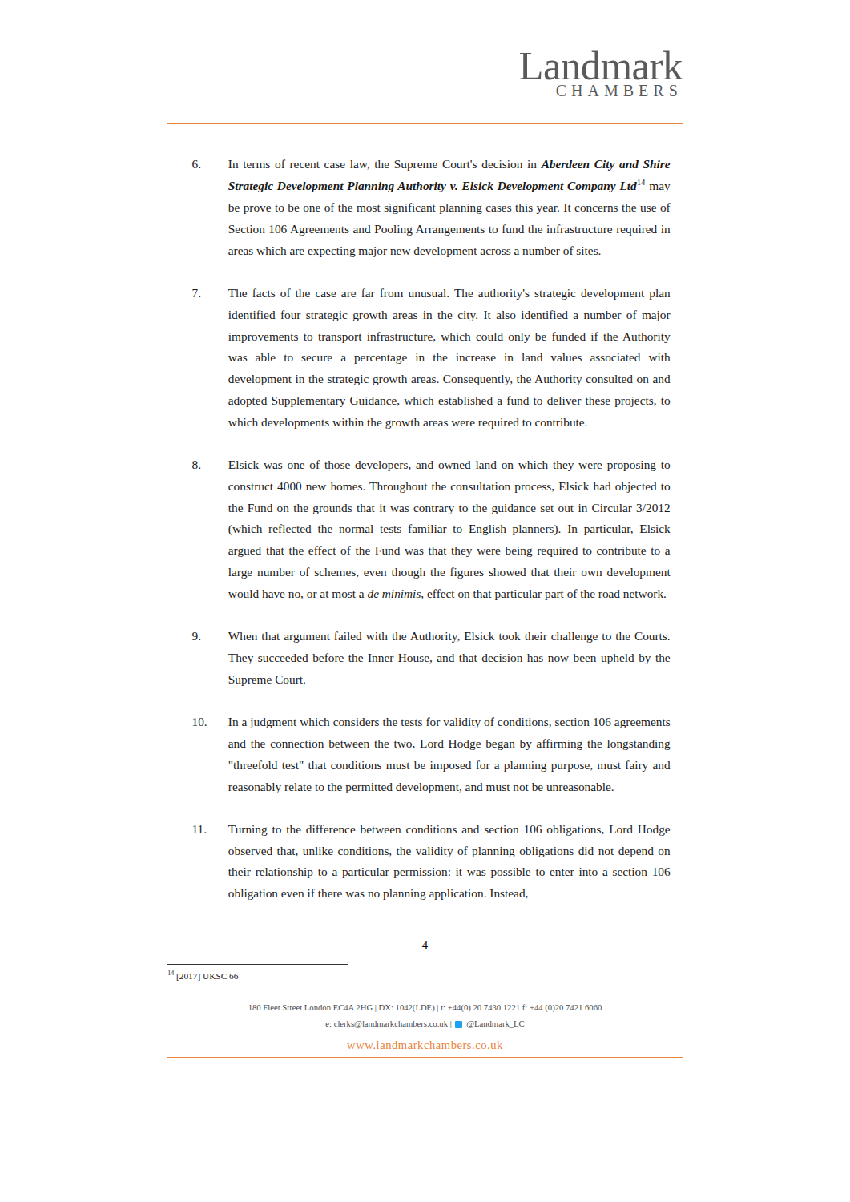Landmark
CHAMBERS
In terms of recent case law, the Supreme Court's decision in Aberdeen City and Shire Strategic Development Planning Authority v. Elsick Development Company Ltd14 may be prove to be one of the most significant planning cases this year. It concerns the use of Section 106 Agreements and Pooling Arrangements to fund the infrastructure required in areas which are expecting major new development across a number of sites.
The facts of the case are far from unusual. The authority's strategic development plan identified four strategic growth areas in the city. It also identified a number of major improvements to transport infrastructure, which could only be funded if the Authority was able to secure a percentage in the increase in land values associated with development in the strategic growth areas. Consequently, the Authority consulted on and adopted Supplementary Guidance, which established a fund to deliver these projects, to which developments within the growth areas were required to contribute.
Elsick was one of those developers, and owned land on which they were proposing to construct 4000 new homes. Throughout the consultation process, Elsick had objected to the Fund on the grounds that it was contrary to the guidance set out in Circular 3/2012 (which reflected the normal tests familiar to English planners). In particular, Elsick argued that the effect of the Fund was that they were being required to contribute to a large number of schemes, even though the figures showed that their own development would have no, or at most a de minimis, effect on that particular part of the road network.
When that argument failed with the Authority, Elsick took their challenge to the Courts. They succeeded before the Inner House, and that decision has now been upheld by the Supreme Court.
In a judgment which considers the tests for validity of conditions, section 106 agreements and the connection between the two, Lord Hodge began by affirming the longstanding "threefold test" that conditions must be imposed for a planning purpose, must fairy and reasonably relate to the permitted development, and must not be unreasonable.
Turning to the difference between conditions and section 106 obligations, Lord Hodge observed that, unlike conditions, the validity of planning obligations did not depend on their relationship to a particular permission: it was possible to enter into a section 106 obligation even if there was no planning application. Instead,
4
14 [2017] UKSC 66
180 Fleet Street London EC4A 2HG | DX: 1042(LDE) | t: +44(0) 20 7430 1221 f: +44 (0)20 7421 6060
e: clerks@landmarkchambers.co.uk | @Landmark_LC
www.landmarkchambers.co.uk